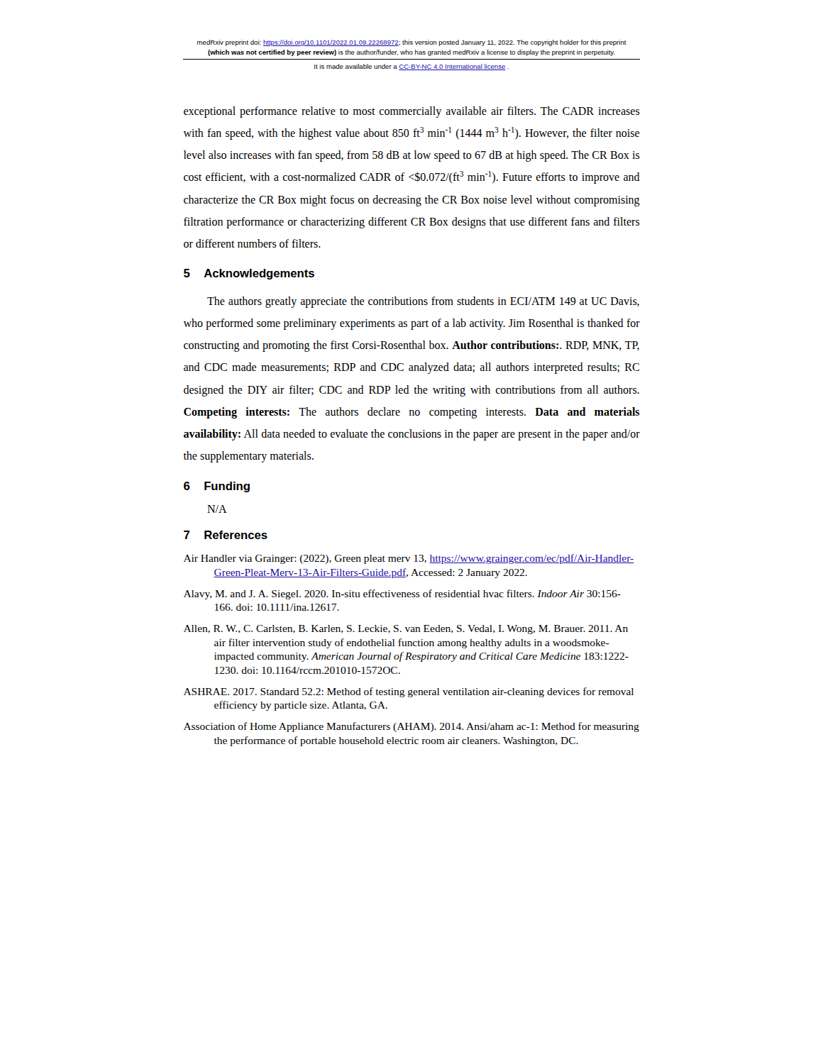medRxiv preprint doi: https://doi.org/10.1101/2022.01.09.22268972; this version posted January 11, 2022. The copyright holder for this preprint (which was not certified by peer review) is the author/funder, who has granted medRxiv a license to display the preprint in perpetuity.
It is made available under a CC-BY-NC 4.0 International license .
exceptional performance relative to most commercially available air filters. The CADR increases with fan speed, with the highest value about 850 ft3 min-1 (1444 m3 h-1). However, the filter noise level also increases with fan speed, from 58 dB at low speed to 67 dB at high speed. The CR Box is cost efficient, with a cost-normalized CADR of <$0.072/(ft3 min-1). Future efforts to improve and characterize the CR Box might focus on decreasing the CR Box noise level without compromising filtration performance or characterizing different CR Box designs that use different fans and filters or different numbers of filters.
5 Acknowledgements
The authors greatly appreciate the contributions from students in ECI/ATM 149 at UC Davis, who performed some preliminary experiments as part of a lab activity. Jim Rosenthal is thanked for constructing and promoting the first Corsi-Rosenthal box. Author contributions:. RDP, MNK, TP, and CDC made measurements; RDP and CDC analyzed data; all authors interpreted results; RC designed the DIY air filter; CDC and RDP led the writing with contributions from all authors. Competing interests: The authors declare no competing interests. Data and materials availability: All data needed to evaluate the conclusions in the paper are present in the paper and/or the supplementary materials.
6 Funding
N/A
7 References
Air Handler via Grainger: (2022), Green pleat merv 13, https://www.grainger.com/ec/pdf/Air-Handler-Green-Pleat-Merv-13-Air-Filters-Guide.pdf, Accessed: 2 January 2022.
Alavy, M. and J. A. Siegel. 2020. In-situ effectiveness of residential hvac filters. Indoor Air 30:156-166. doi: 10.1111/ina.12617.
Allen, R. W., C. Carlsten, B. Karlen, S. Leckie, S. van Eeden, S. Vedal, I. Wong, M. Brauer. 2011. An air filter intervention study of endothelial function among healthy adults in a woodsmoke-impacted community. American Journal of Respiratory and Critical Care Medicine 183:1222-1230. doi: 10.1164/rccm.201010-1572OC.
ASHRAE. 2017. Standard 52.2: Method of testing general ventilation air-cleaning devices for removal efficiency by particle size. Atlanta, GA.
Association of Home Appliance Manufacturers (AHAM). 2014. Ansi/aham ac-1: Method for measuring the performance of portable household electric room air cleaners. Washington, DC.